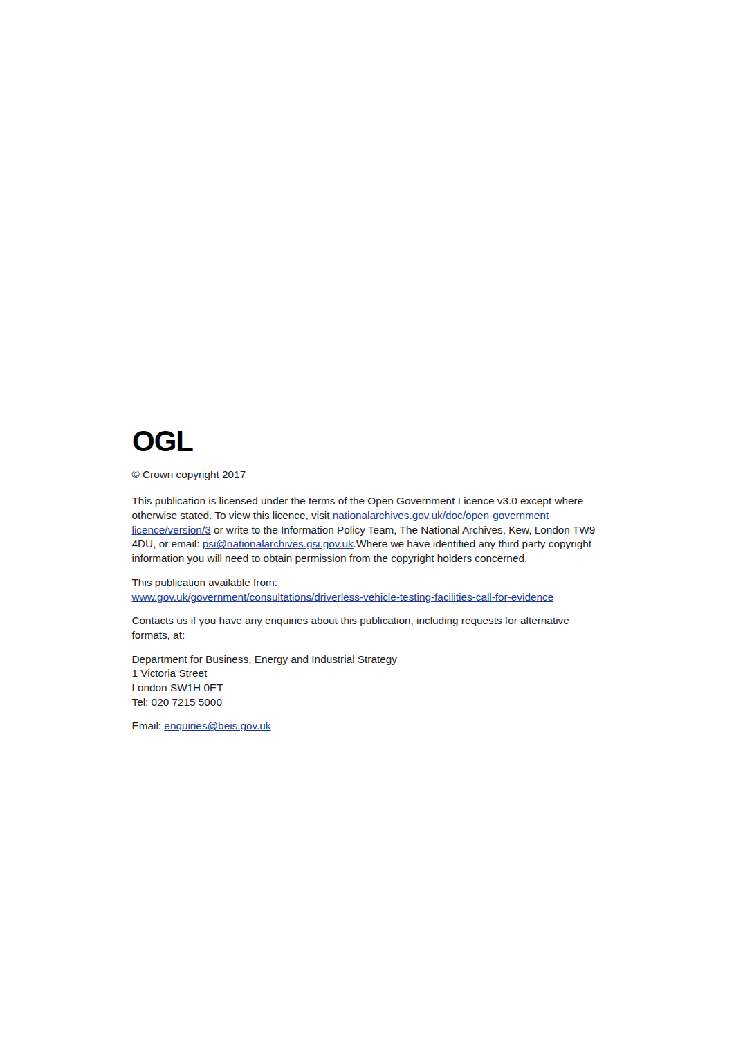OGL
© Crown copyright 2017
This publication is licensed under the terms of the Open Government Licence v3.0 except where otherwise stated. To view this licence, visit nationalarchives.gov.uk/doc/open-government-licence/version/3 or write to the Information Policy Team, The National Archives, Kew, London TW9 4DU, or email: psi@nationalarchives.gsi.gov.uk.Where we have identified any third party copyright information you will need to obtain permission from the copyright holders concerned.
This publication available from:
www.gov.uk/government/consultations/driverless-vehicle-testing-facilities-call-for-evidence
Contacts us if you have any enquiries about this publication, including requests for alternative formats, at:
Department for Business, Energy and Industrial Strategy
1 Victoria Street
London SW1H 0ET
Tel: 020 7215 5000
Email: enquiries@beis.gov.uk